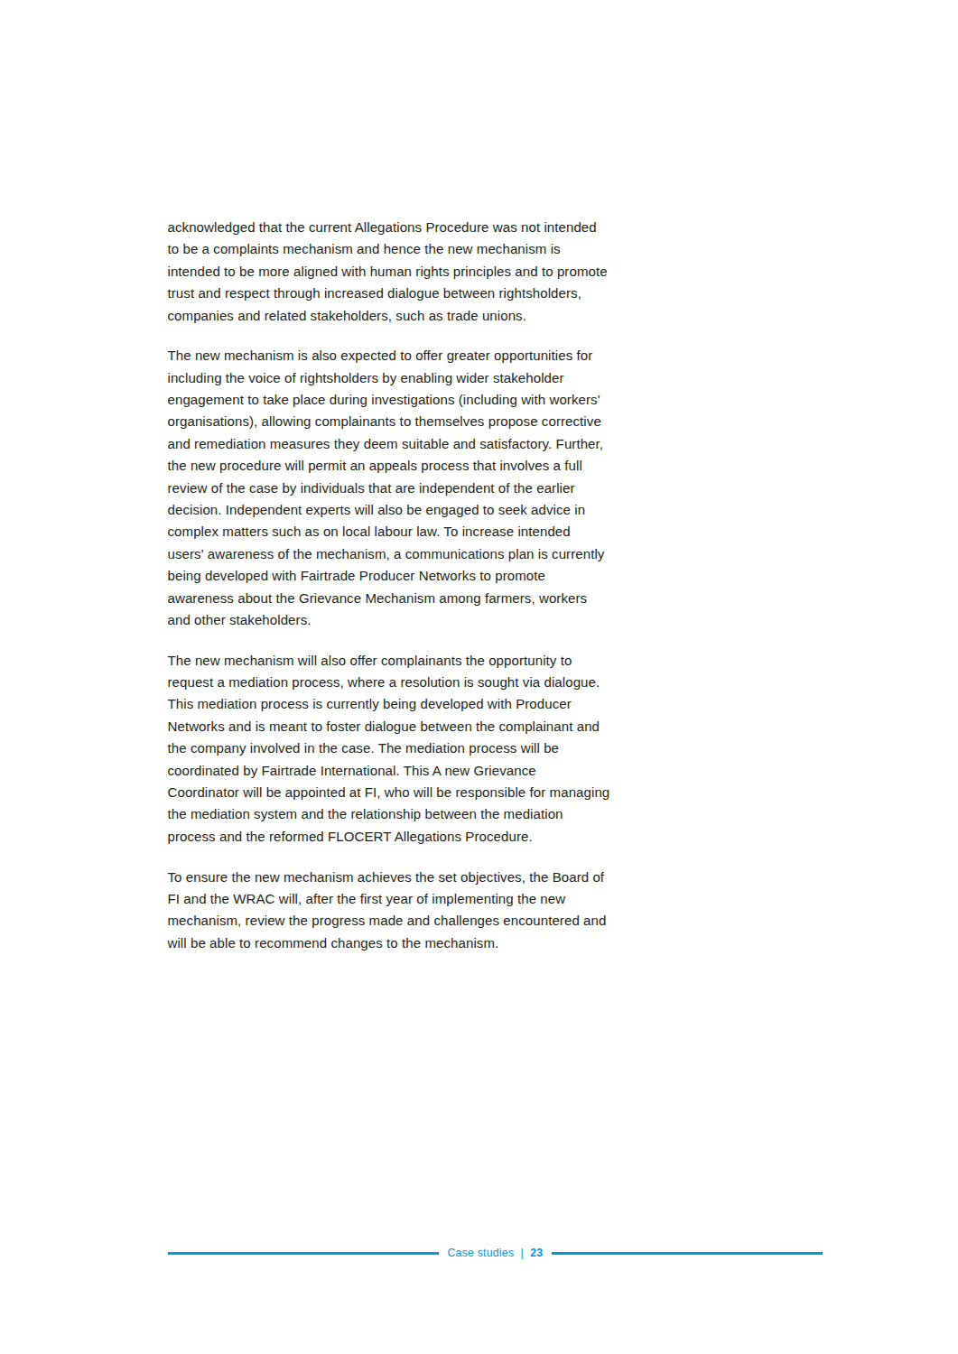acknowledged that the current Allegations Procedure was not intended to be a complaints mechanism and hence the new mechanism is intended to be more aligned with human rights principles and to promote trust and respect through increased dialogue between rightsholders, companies and related stakeholders, such as trade unions.
The new mechanism is also expected to offer greater opportunities for including the voice of rightsholders by enabling wider stakeholder engagement to take place during investigations (including with workers' organisations), allowing complainants to themselves propose corrective and remediation measures they deem suitable and satisfactory. Further, the new procedure will permit an appeals process that involves a full review of the case by individuals that are independent of the earlier decision. Independent experts will also be engaged to seek advice in complex matters such as on local labour law. To increase intended users' awareness of the mechanism, a communications plan is currently being developed with Fairtrade Producer Networks to promote awareness about the Grievance Mechanism among farmers, workers and other stakeholders.
The new mechanism will also offer complainants the opportunity to request a mediation process, where a resolution is sought via dialogue. This mediation process is currently being developed with Producer Networks and is meant to foster dialogue between the complainant and the company involved in the case. The mediation process will be coordinated by Fairtrade International. This A new Grievance Coordinator will be appointed at FI, who will be responsible for managing the mediation system and the relationship between the mediation process and the reformed FLOCERT Allegations Procedure.
To ensure the new mechanism achieves the set objectives, the Board of FI and the WRAC will, after the first year of implementing the new mechanism, review the progress made and challenges encountered and will be able to recommend changes to the mechanism.
Case studies | 23